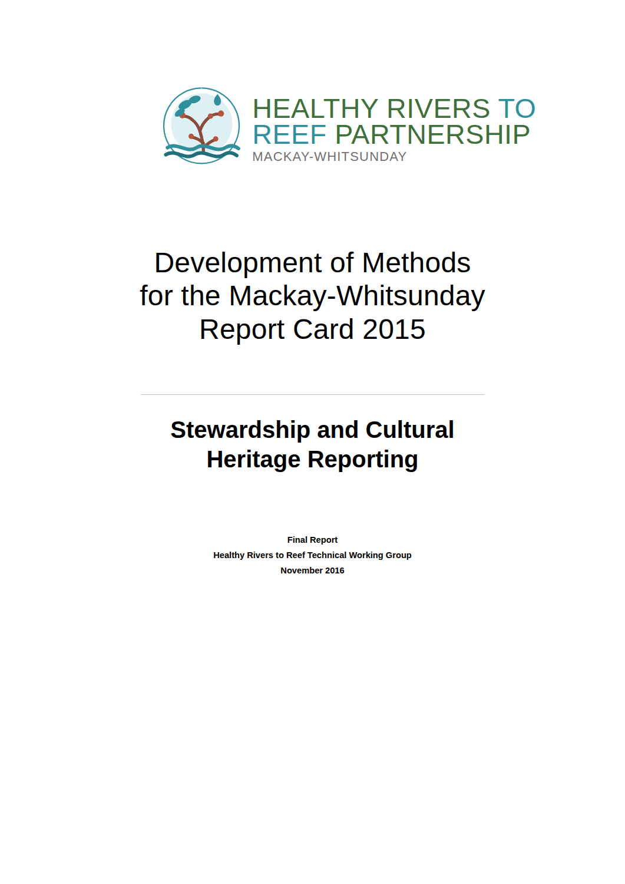Healthy Rivers to Reef Partnership emblem
HEALTHY RIVERS TO
REEF PARTNERSHIP
MACKAY-WHITSUNDAY
Development of Methods
for the Mackay-Whitsunday
Report Card 2015
Stewardship and Cultural
Heritage Reporting
Final Report
Healthy Rivers to Reef Technical Working Group
November 2016